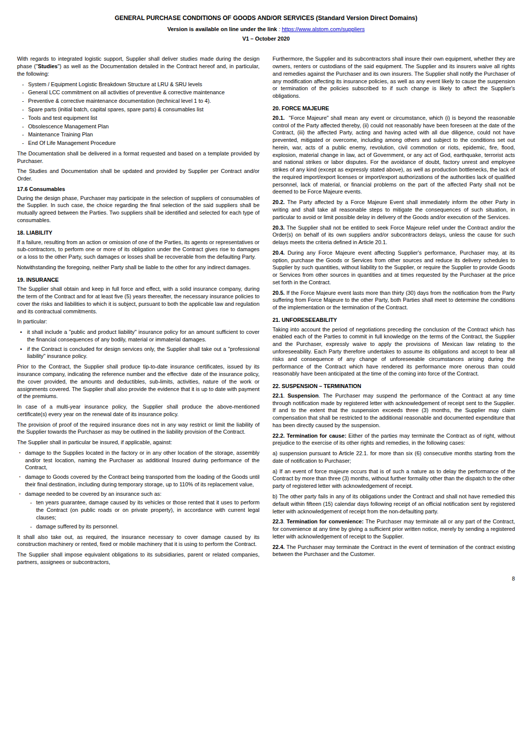GENERAL PURCHASE CONDITIONS OF GOODS AND/OR SERVICES (Standard Version Direct Domains)
Version is available on line under the link : https://www.alstom.com/suppliers
V1 – October 2020
With regards to integrated logistic support, Supplier shall deliver studies made during the design phase ("Studies") as well as the Documentation detailed in the Contract hereof and, in particular, the following:
System / Equipment Logistic Breakdown Structure at LRU & SRU levels
General LCC commitment on all activities of preventive & corrective maintenance
Preventive & corrective maintenance documentation (technical level 1 to 4).
Spare parts (initial batch, capital spares, spare parts) & consumables list
Tools and test equipment list
Obsolescence Management Plan
Maintenance Training Plan
End Of Life Management Procedure
The Documentation shall be delivered in a format requested and based on a template provided by Purchaser.
The Studies and Documentation shall be updated and provided by Supplier per Contract and/or Order.
17.6 Consumables
During the design phase, Purchaser may participate in the selection of suppliers of consumables of the Supplier. In such case, the choice regarding the final selection of the said suppliers shall be mutually agreed between the Parties. Two suppliers shall be identified and selected for each type of consumables.
18. LIABILITY
If a failure, resulting from an action or omission of one of the Parties, its agents or representatives or sub-contractors, to perform one or more of its obligation under the Contract gives rise to damages or a loss to the other Party, such damages or losses shall be recoverable from the defaulting Party.
Notwithstanding the foregoing, neither Party shall be liable to the other for any indirect damages.
19. INSURANCE
The Supplier shall obtain and keep in full force and effect, with a solid insurance company, during the term of the Contract and for at least five (5) years thereafter, the necessary insurance policies to cover the risks and liabilities to which it is subject, pursuant to both the applicable law and regulation and its contractual commitments.
In particular:
it shall include a "public and product liability" insurance policy for an amount sufficient to cover the financial consequences of any bodily, material or immaterial damages.
if the Contract is concluded for design services only, the Supplier shall take out a "professional liability" insurance policy.
Prior to the Contract, the Supplier shall produce tip-to-date insurance certificates, issued by its insurance company, indicating the reference number and the effective date of the insurance policy, the cover provided, the amounts and deductibles, sub-limits, activities, nature of the work or assignments covered. The Supplier shall also provide the evidence that it is up to date with payment of the premiums.
In case of a multi-year insurance policy, the Supplier shall produce the above-mentioned certificate(s) every year on the renewal date of its insurance policy.
The provision of proof of the required insurance does not in any way restrict or limit the liability of the Supplier towards the Purchaser as may be outlined in the liability provision of the Contract.
The Supplier shall in particular be insured, if applicable, against:
damage to the Supplies located in the factory or in any other location of the storage, assembly and/or test location, naming the Purchaser as additional Insured during performance of the Contract,
damage to Goods covered by the Contract being transported from the loading of the Goods until their final destination, including during temporary storage, up to 110% of its replacement value,
damage needed to be covered by an insurance such as:
ten years guarantee, damage caused by its vehicles or those rented that it uses to perform the Contract (on public roads or on private property), in accordance with current legal clauses;
damage suffered by its personnel.
It shall also take out, as required, the insurance necessary to cover damage caused by its construction machinery or rented, fixed or mobile machinery that it is using to perform the Contract.
The Supplier shall impose equivalent obligations to its subsidiaries, parent or related companies, partners, assignees or subcontractors,
Furthermore, the Supplier and its subcontractors shall insure their own equipment, whether they are owners, renters or custodians of the said equipment. The Supplier and its insurers waive all rights and remedies against the Purchaser and its own insurers. The Supplier shall notify the Purchaser of any modification affecting its insurance policies, as well as any event likely to cause the suspension or termination of the policies subscribed to if such change is likely to affect the Supplier's obligations.
20. FORCE MAJEURE
20.1. "Force Majeure" shall mean any event or circumstance, which (i) is beyond the reasonable control of the Party affected thereby, (ii) could not reasonably have been foreseen at the date of the Contract, (iii) the affected Party, acting and having acted with all due diligence, could not have prevented, mitigated or overcome, including among others and subject to the conditions set out herein, war, acts of a public enemy, revolution, civil commotion or riots, epidemic, fire, flood, explosion, material change in law, act of Government, or any act of God, earthquake, terrorist acts and national strikes or labor disputes. For the avoidance of doubt, factory unrest and employee strikes of any kind (except as expressly stated above), as well as production bottlenecks, the lack of the required import/export licenses or import/export authorizations of the authorities lack of qualified personnel, lack of material, or financial problems on the part of the affected Party shall not be deemed to be Force Majeure events.
20.2. The Party affected by a Force Majeure Event shall immediately inform the other Party in writing and shall take all reasonable steps to mitigate the consequences of such situation, in particular to avoid or limit possible delay in delivery of the Goods and/or execution of the Services.
20.3. The Supplier shall not be entitled to seek Force Majeure relief under the Contract and/or the Order(s) on behalf of its own suppliers and/or subcontractors delays, unless the cause for such delays meets the criteria defined in Article 20.1.
20.4. During any Force Majeure event affecting Supplier's performance, Purchaser may, at its option, purchase the Goods or Services from other sources and reduce its delivery schedules to Supplier by such quantities, without liability to the Supplier, or require the Supplier to provide Goods or Services from other sources in quantities and at times requested by the Purchaser at the price set forth in the Contract.
20.5. If the Force Majeure event lasts more than thirty (30) days from the notification from the Party suffering from Force Majeure to the other Party, both Parties shall meet to determine the conditions of the implementation or the termination of the Contract.
21. UNFORESEEABILITY
Taking into account the period of negotiations preceding the conclusion of the Contract which has enabled each of the Parties to commit in full knowledge on the terms of the Contract, the Supplier and the Purchaser, expressly waive to apply the provisions of Mexican law relating to the unforeseeability. Each Party therefore undertakes to assume its obligations and accept to bear all risks and consequence of any change of unforeseeable circumstances arising during the performance of the Contract which have rendered its performance more onerous than could reasonably have been anticipated at the time of the coming into force of the Contract.
22. SUSPENSION – TERMINATION
22.1. Suspension. The Purchaser may suspend the performance of the Contract at any time through notification made by registered letter with acknowledgement of receipt sent to the Supplier. If and to the extent that the suspension exceeds three (3) months, the Supplier may claim compensation that shall be restricted to the additional reasonable and documented expenditure that has been directly caused by the suspension.
22.2. Termination for cause: Either of the parties may terminate the Contract as of right, without prejudice to the exercise of its other rights and remedies, in the following cases:
a) suspension pursuant to Article 22.1. for more than six (6) consecutive months starting from the date of notification to Purchaser;
a) If an event of force majeure occurs that is of such a nature as to delay the performance of the Contract by more than three (3) months, without further formality other than the dispatch to the other party of registered letter with acknowledgement of receipt.
b) The other party fails in any of its obligations under the Contract and shall not have remedied this default within fifteen (15) calendar days following receipt of an official notification sent by registered letter with acknowledgement of receipt from the non-defaulting party.
22.3. Termination for convenience: The Purchaser may terminate all or any part of the Contract, for convenience at any time by giving a sufficient prior written notice, merely by sending a registered letter with acknowledgement of receipt to the Supplier.
22.4. The Purchaser may terminate the Contract in the event of termination of the contract existing between the Purchaser and the Customer.
8